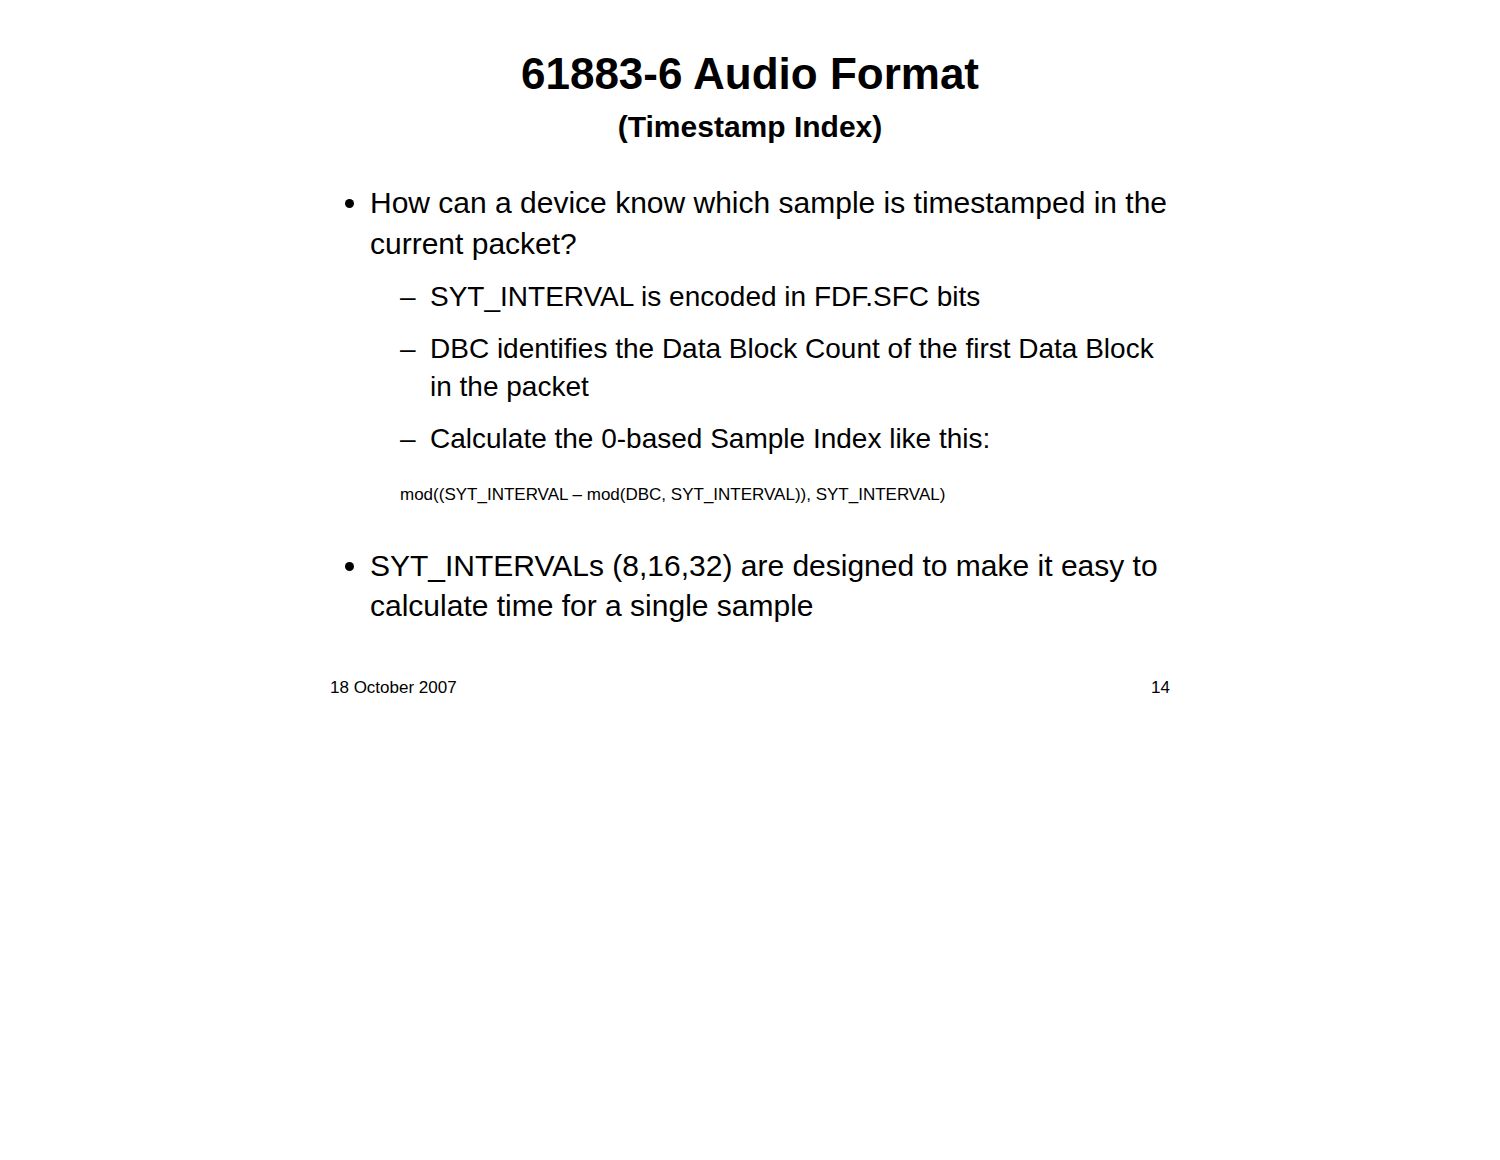61883-6 Audio Format(Timestamp Index)
How can a device know which sample is timestamped in the current packet?
SYT_INTERVAL is encoded in FDF.SFC bits
DBC identifies the Data Block Count of the first Data Block in the packet
Calculate the 0-based Sample Index like this:
mod((SYT_INTERVAL – mod(DBC, SYT_INTERVAL)), SYT_INTERVAL)
SYT_INTERVALs (8,16,32) are designed to make it easy to calculate time for a single sample
18 October 2007 14